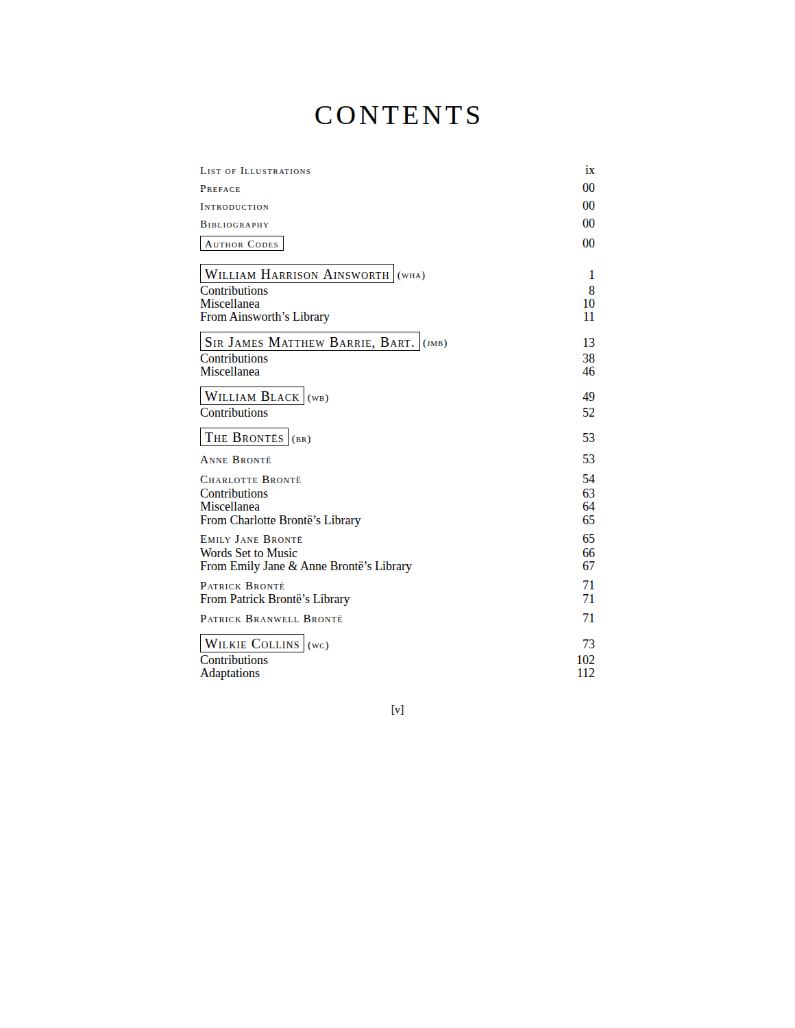CONTENTS
| List of Illustrations | ix |
| Preface | 00 |
| Introduction | 00 |
| Bibliography | 00 |
| Author Codes | 00 |
| William Harrison Ainsworth (wha) | 1 |
| Contributions | 8 |
| Miscellanea | 10 |
| From Ainsworth’s Library | 11 |
| Sir James Matthew Barrie, Bart. (jmb) | 13 |
| Contributions | 38 |
| Miscellanea | 46 |
| William Black (wb) | 49 |
| Contributions | 52 |
| The Brontës (br) | 53 |
| Anne Brontë | 53 |
| Charlotte Brontë | 54 |
| Contributions | 63 |
| Miscellanea | 64 |
| From Charlotte Brontë’s Library | 65 |
| Emily Jane Brontë | 65 |
| Words Set to Music | 66 |
| From Emily Jane & Anne Brontë’s Library | 67 |
| Patrick Brontë | 71 |
| From Patrick Brontë’s Library | 71 |
| Patrick Branwell Brontë | 71 |
| Wilkie Collins (wc) | 73 |
| Contributions | 102 |
| Adaptations | 112 |
[v]